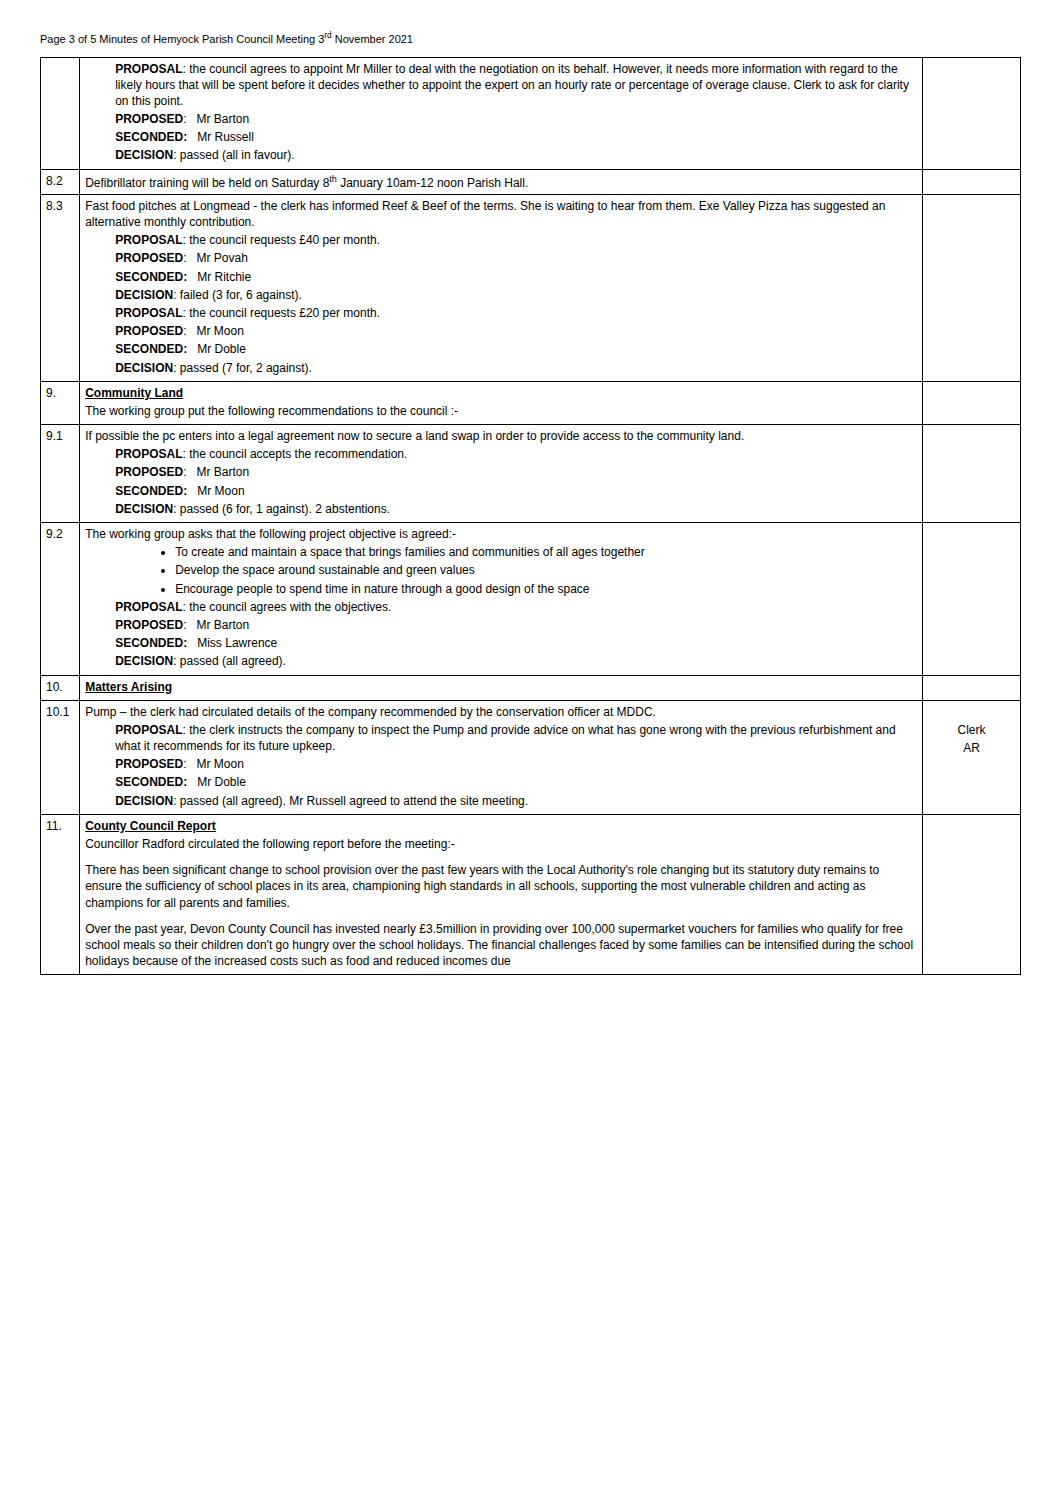Page 3 of 5 Minutes of Hemyock Parish Council Meeting 3rd November 2021
| | PROPOSAL : the council agrees to appoint Mr Miller to deal with the negotiation on its behalf. However, it needs more information with regard to the likely hours that will be spent before it decides whether to appoint the expert on an hourly rate or percentage of overage clause. Clerk to ask for clarity on this point. PROPOSED : Mr Barton SECONDED: Mr Russell DECISION : passed (all in favour). | |
| 8.2 | Defibrillator training will be held on Saturday 8 th January 10am-12 noon Parish Hall. | |
| 8.3 | Fast food pitches at Longmead - the clerk has informed Reef & Beef of the terms. She is waiting to hear from them. Exe Valley Pizza has suggested an alternative monthly contribution. PROPOSAL : the council requests £40 per month. PROPOSED : Mr Povah SECONDED: Mr Ritchie DECISION : failed (3 for, 6 against). PROPOSAL : the council requests £20 per month. PROPOSED : Mr Moon SECONDED: Mr Doble DECISION : passed (7 for, 2 against). | |
| 9. | Community Land The working group put the following recommendations to the council :- | |
| 9.1 | If possible the pc enters into a legal agreement now to secure a land swap in order to provide access to the community land. PROPOSAL : the council accepts the recommendation. PROPOSED : Mr Barton SECONDED: Mr Moon DECISION : passed (6 for, 1 against). 2 abstentions. | |
| 9.2 | The working group asks that the following project objective is agreed:- To create and maintain a space that brings families and communities of all ages together Develop the space around sustainable and green values Encourage people to spend time in nature through a good design of the space PROPOSAL : the council agrees with the objectives. PROPOSED : Mr Barton SECONDED: Miss Lawrence DECISION : passed (all agreed). | |
| 10. | Matters Arising | |
| 10.1 | Pump – the clerk had circulated details of the company recommended by the conservation officer at MDDC. PROPOSAL : the clerk instructs the company to inspect the Pump and provide advice on what has gone wrong with the previous refurbishment and what it recommends for its future upkeep. PROPOSED : Mr Moon SECONDED: Mr Doble DECISION : passed (all agreed). Mr Russell agreed to attend the site meeting. | Clerk AR |
| 11. | County Council Report Councillor Radford circulated the following report before the meeting:- There has been significant change to school provision over the past few years with the Local Authority's role changing but its statutory duty remains to ensure the sufficiency of school places in its area, championing high standards in all schools, supporting the most vulnerable children and acting as champions for all parents and families. Over the past year, Devon County Council has invested nearly £3.5million in providing over 100,000 supermarket vouchers for families who qualify for free school meals so their children don't go hungry over the school holidays. The financial challenges faced by some families can be intensified during the school holidays because of the increased costs such as food and reduced incomes due | |